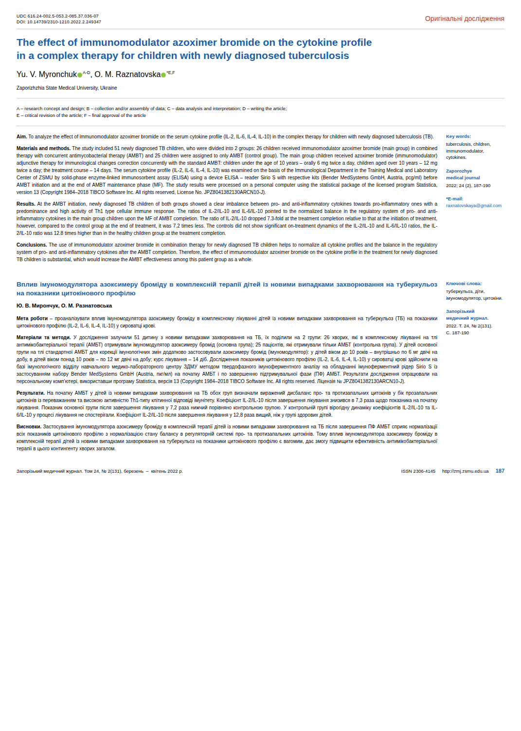UDC 616.24-002.5-053.2-085.37.036-07
DOI: 10.14739/2310-1210.2022.2.249347
Оригінальні дослідження
The effect of immunomodulator azoximer bromide on the cytokine profile
in a complex therapy for children with newly diagnosed tuberculosis
Yu. V. Myronchuk A-D, O. M. Raznatovska *E,F
Zaporizhzhia State Medical University, Ukraine
A – research concept and design; B – collection and/or assembly of data; C – data analysis and interpretation; D – writing the article;
E – critical revision of the article; F – final approval of the article
Aim. To analyze the effect of immunomodulator azoximer bromide on the serum cytokine profile (IL-2, IL-6, IL-4, IL-10) in the complex therapy for children with newly diagnosed tuberculosis (TB).
Materials and methods. The study included 51 newly diagnosed TB children, who were divided into 2 groups: 26 children received immunomodulator azoximer bromide (main group) in combined therapy with concurrent antimycobacterial therapy (AMBT) and 25 children were assigned to only AMBT (control group). The main group children received azoximer bromide (immunomodulator) adjunctive therapy for immunological changes correction concurrently with the standard AMBT: children under the age of 10 years – orally 6 mg twice a day, children aged over 10 years – 12 mg twice a day; the treatment course – 14 days. The serum cytokine profile (IL-2, IL-6, IL-4, IL-10) was examined on the basis of the Immunological Department in the Training Medical and Laboratory Center of ZSMU by solid-phase enzyme-linked immunosorbent assay (ELISA) using a device ELISA – reader Sirio S with respective kits (Bender MedSystems GmbH, Austria, pcg/ml) before AMBT initiation and at the end of AMBT maintenance phase (MF). The study results were processed on a personal computer using the statistical package of the licensed program Statistica, version 13 (Copyright 1984–2018 TIBCO Software Inc. All rights reserved, License No. JPZ8041382130ARCN10-J).
Results. At the AMBT initiation, newly diagnosed TB children of both groups showed a clear imbalance between pro- and anti-inflammatory cytokines towards pro-inflammatory ones with a predominance and high activity of Th1 type cellular immune response. The ratios of IL-2/IL-10 and IL-6/IL-10 pointed to the normalized balance in the regulatory system of pro- and anti-inflammatory cytokines in the main group children upon the MF of AMBT completion. The ratio of IL-2/IL-10 dropped 7.3-fold at the treatment completion relative to that at the initiation of treatment, however, compared to the control group at the end of treatment, it was 7.2 times less. The controls did not show significant on-treatment dynamics of the IL-2/IL-10 and IL-6/IL-10 ratios, the IL-2/IL-10 ratio was 12.8 times higher than in the healthy children group at the treatment completion.
Conclusions. The use of immunomodulator azoximer bromide in combination therapy for newly diagnosed TB children helps to normalize all cytokine profiles and the balance in the regulatory system of pro- and anti-inflammatory cytokines after the AMBT completion. Therefore, the effect of immunomodulator azoximer bromide on the cytokine profile in the treatment for newly diagnosed TB children is substantial, which would increase the AMBT effectiveness among this patient group as a whole.
Key words:
tuberculosis, children, immunomodulator, cytokines.
Zaporozhye
medical journal
2022; 24 (2), 187-190
*E-mail:
raxnatovskaya@gmail.com
Вплив імуномодулятора азоксимеру броміду в комплексній терапії дітей із новими випадками захворювання на туберкульоз на показники цитокінового профілю
Ю. В. Мирончук, О. М. Разнатовська
Мета роботи – проаналізувати вплив імуномодулятора азоксимеру броміду в комплексному лікуванні дітей із новими випадками захворювання на туберкульоз (ТБ) на показники цитокінового профілю (IL-2, IL-6, IL-4, IL-10) у сироватці крові.
Матеріали та методи. У дослідження залучили 51 дитину з новими випадками захворювання на ТБ, їх поділили на 2 групи: 26 хворих, які в комплексному лікуванні на тлі антимікобактеріальної терапії (АМБТ) отримували імуномодулятор азоксимеру бромід (основна група); 25 пацієнтів, які отримували тільки АМБТ (контрольна група). У дітей основної групи на тлі стандартної АМБТ для корекції імунологічних змін додатково застосовували азоксимеру бромід (імуномодулятор): у дітей віком до 10 років – внутрішньо по 6 мг двічі на добу, в дітей віком понад 10 років – по 12 мг двічі на добу; курс лікування – 14 діб. Дослідження показників цитокінового профілю (IL-2, IL-6, IL-4, IL-10) у сироватці крові здійснили на базі імунологічного відділу навчального медико-лабораторного центру ЗДМУ методом твердофазного імуноферментного аналізу на обладнанні імуноферментний рідер Sirio S із застосуванням набору Bender MedSystems GmbH (Austria, пкг/мл) на початку АМБТ і по завершенню підтримувальної фази (ПФ) АМБТ. Результати дослідження опрацювали на персональному комп'ютері, використавши програму Statistica, версія 13 (Copyright 1984–2018 TIBCO Software Inc. All rights reserved. Ліцензія № JPZ8041382130ARCN10-J).
Результати. На початку АМБТ у дітей із новими випадками захворювання на ТБ обох груп визначали виражений дисбаланс про- та протизапальних цитокінів у бік прозапальних цитокінів із переважанням та високою активністю Th1-типу клітинної відповіді імунітету. Коефіцієнт IL-2/IL-10 після завершення лікування знизився в 7,3 раза щодо показника на початку лікування. Показник основної групи після завершення лікування у 7,2 раза нижчий порівняно контрольною групою. У контрольній групі вірогідну динаміку коефіцієнтів IL-2/IL-10 та IL-6/IL-10 у процесі лікування не спостерігали. Коефіцієнт IL-2/IL-10 після завершення лікування у 12,8 раза вищий, ніж у групі здорових дітей.
Висновки. Застосування імуномодулятора азоксимеру броміду в комплексній терапії дітей із новими випадками захворювання на ТБ після завершення ПФ АМБТ сприяє нормалізації всіх показників цитокінового профілю з нормалізацією стану балансу в регуляторній системі про- та протизапальних цитокінів. Тому вплив імуномодулятора азоксимеру броміду в комплексній терапії дітей із новими випадками захворювання на туберкульоз на показники цитокінового профілю є вагомим, дає змогу підвищити ефективність антимікобактеріальної терапії в цього контингенту хворих загалом.
Ключові слова:
туберкульоз, діти, імуномодулятор, цитокіни.
Запорізький
медичний журнал.
2022. Т. 24, № 2(131).
С. 187-190
Запорізький медичний журнал. Том 24, № 2(131), березень – квітень 2022 р.
ISSN 2306-4145 http://zmj.zsmu.edu.ua 187